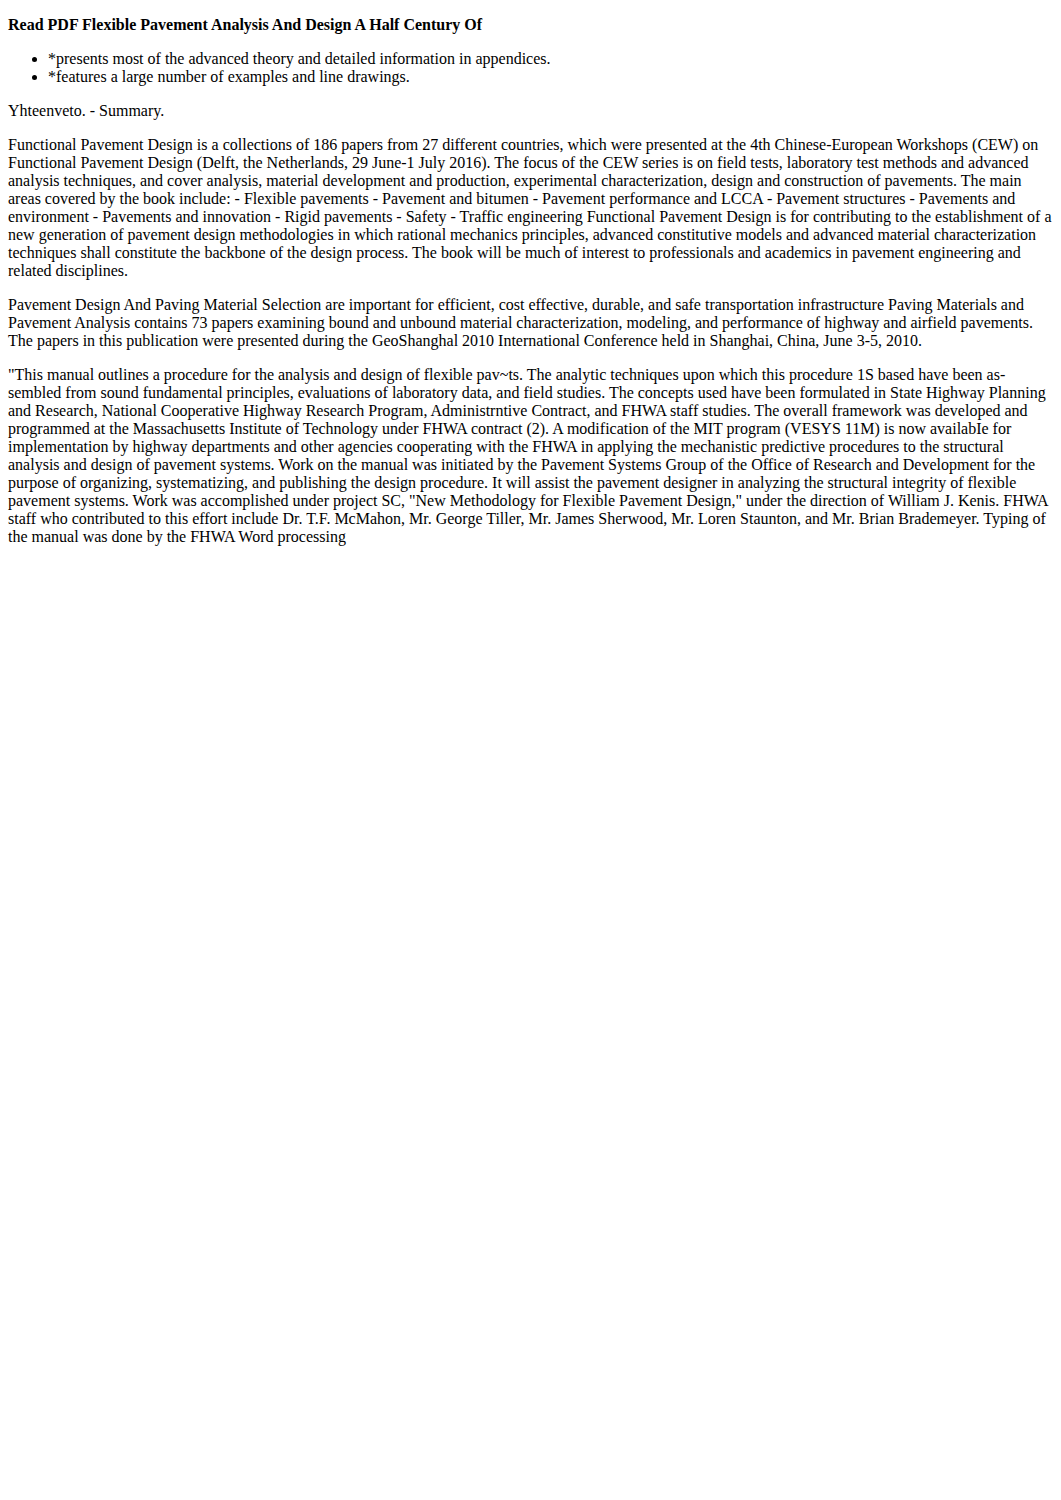Read PDF Flexible Pavement Analysis And Design A Half Century Of
*presents most of the advanced theory and detailed information in appendices.
*features a large number of examples and line drawings.
Yhteenveto. - Summary.
Functional Pavement Design is a collections of 186 papers from 27 different countries, which were presented at the 4th Chinese-European Workshops (CEW) on Functional Pavement Design (Delft, the Netherlands, 29 June-1 July 2016). The focus of the CEW series is on field tests, laboratory test methods and advanced analysis techniques, and cover analysis, material development and production, experimental characterization, design and construction of pavements. The main areas covered by the book include: - Flexible pavements - Pavement and bitumen - Pavement performance and LCCA - Pavement structures - Pavements and environment - Pavements and innovation - Rigid pavements - Safety - Traffic engineering Functional Pavement Design is for contributing to the establishment of a new generation of pavement design methodologies in which rational mechanics principles, advanced constitutive models and advanced material characterization techniques shall constitute the backbone of the design process. The book will be much of interest to professionals and academics in pavement engineering and related disciplines.
Pavement Design And Paving Material Selection are important for efficient, cost effective, durable, and safe transportation infrastructure Paving Materials and Pavement Analysis contains 73 papers examining bound and unbound material characterization, modeling, and performance of highway and airfield pavements. The papers in this publication were presented during the GeoShanghal 2010 International Conference held in Shanghai, China, June 3-5, 2010.
"This manual outlines a procedure for the analysis and design of flexible pav~ts. The analytic techniques upon which this procedure 1S based have been as-sembled from sound fundamental principles, evaluations of laboratory data, and field studies. The concepts used have been formulated in State Highway Planning and Research, National Cooperative Highway Research Program, Administrntive Contract, and FHWA staff studies. The overall framework was developed and programmed at the Massachusetts Institute of Technology under FHWA contract (2). A modification of the MIT program (VESYS 11M) is now availabIe for implementation by highway departments and other agencies cooperating with the FHWA in applying the mechanistic predictive procedures to the structural analysis and design of pavement systems. Work on the manual was initiated by the Pavement Systems Group of the Office of Research and Development for the purpose of organizing, systematizing, and publishing the design procedure. It will assist the pavement designer in analyzing the structural integrity of flexible pavement systems. Work was accomplished under project SC, "New Methodology for Flexible Pavement Design," under the direction of William J. Kenis. FHWA staff who contributed to this effort include Dr. T.F. McMahon, Mr. George Tiller, Mr. James Sherwood, Mr. Loren Staunton, and Mr. Brian Brademeyer. Typing of the manual was done by the FHWA Word processing